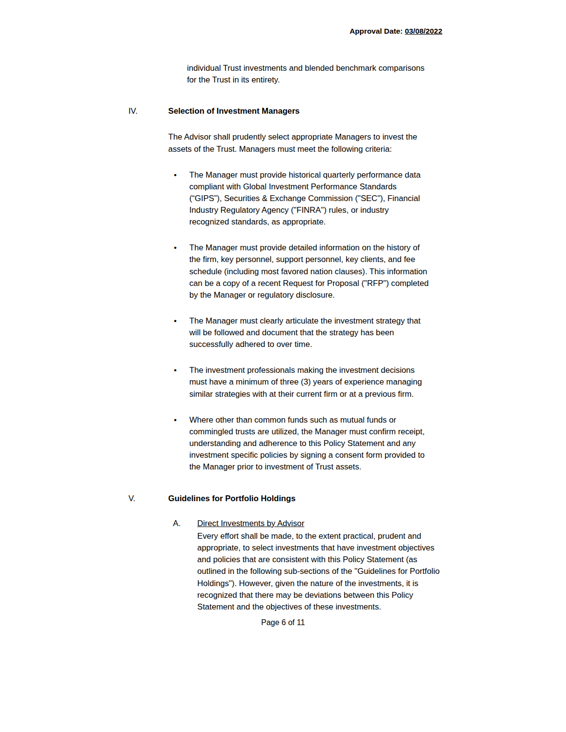Approval Date: 03/08/2022
individual Trust investments and blended benchmark comparisons for the Trust in its entirety.
IV. Selection of Investment Managers
The Advisor shall prudently select appropriate Managers to invest the assets of the Trust. Managers must meet the following criteria:
The Manager must provide historical quarterly performance data compliant with Global Investment Performance Standards (“GIPS”), Securities & Exchange Commission ("SEC"), Financial Industry Regulatory Agency ("FINRA") rules, or industry recognized standards, as appropriate.
The Manager must provide detailed information on the history of the firm, key personnel, support personnel, key clients, and fee schedule (including most favored nation clauses). This information can be a copy of a recent Request for Proposal ("RFP") completed by the Manager or regulatory disclosure.
The Manager must clearly articulate the investment strategy that will be followed and document that the strategy has been successfully adhered to over time.
The investment professionals making the investment decisions must have a minimum of three (3) years of experience managing similar strategies with at their current firm or at a previous firm.
Where other than common funds such as mutual funds or commingled trusts are utilized, the Manager must confirm receipt, understanding and adherence to this Policy Statement and any investment specific policies by signing a consent form provided to the Manager prior to investment of Trust assets.
V. Guidelines for Portfolio Holdings
A. Direct Investments by Advisor
Every effort shall be made, to the extent practical, prudent and appropriate, to select investments that have investment objectives and policies that are consistent with this Policy Statement (as outlined in the following sub-sections of the "Guidelines for Portfolio Holdings"). However, given the nature of the investments, it is recognized that there may be deviations between this Policy Statement and the objectives of these investments.
Page 6 of 11